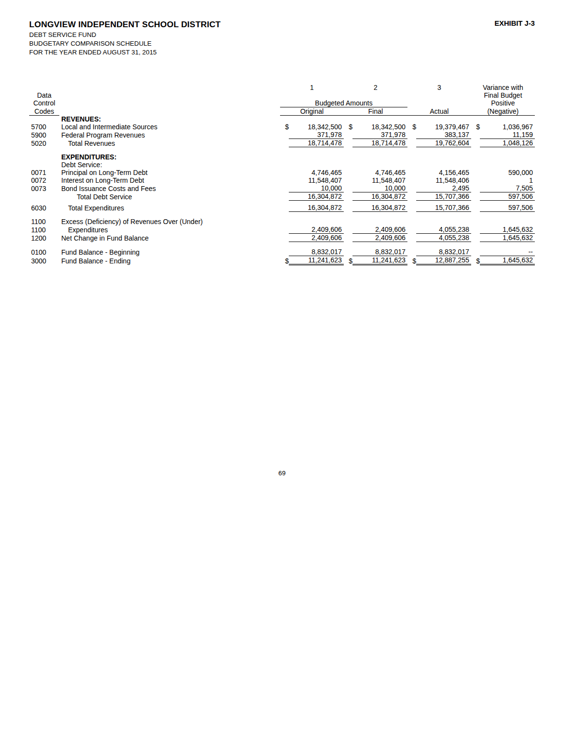LONGVIEW INDEPENDENT SCHOOL DISTRICT
DEBT SERVICE FUND
BUDGETARY COMPARISON SCHEDULE
FOR THE YEAR ENDED AUGUST 31, 2015
EXHIBIT J-3
| | | 1 | 2 | 3 | Variance with |
| Data | | | | | Final Budget |
| Control | | Budgeted Amounts | | Positive |
| Codes | | Original | Final | Actual | (Negative) |
| | REVENUES: | |
| 5700 | Local and Intermediate Sources | $ | 18,342,500 | $ | 18,342,500 | $ | 19,379,467 | $ | 1,036,967 |
| 5900 | Federal Program Revenues | | 371,978 | | 371,978 | | 383,137 | | 11,159 |
| 5020 | Total Revenues | | 18,714,478 | | 18,714,478 | | 19,762,604 | | 1,048,126 |
| | EXPENDITURES: | |
| | Debt Service: | |
| 0071 | Principal on Long-Term Debt | | 4,746,465 | | 4,746,465 | | 4,156,465 | | 590,000 |
| 0072 | Interest on Long-Term Debt | | 11,548,407 | | 11,548,407 | | 11,548,406 | | 1 |
| 0073 | Bond Issuance Costs and Fees | | 10,000 | | 10,000 | | 2,495 | | 7,505 |
| | Total Debt Service | | 16,304,872 | | 16,304,872 | | 15,707,366 | | 597,506 |
| 6030 | Total Expenditures | | 16,304,872 | | 16,304,872 | | 15,707,366 | | 597,506 |
| 1100 | Excess (Deficiency) of Revenues Over (Under) | |
| 1100 | Expenditures | | 2,409,606 | | 2,409,606 | | 4,055,238 | | 1,645,632 |
| 1200 | Net Change in Fund Balance | | 2,409,606 | | 2,409,606 | | 4,055,238 | | 1,645,632 |
| 0100 | Fund Balance - Beginning | | 8,832,017 | | 8,832,017 | | 8,832,017 | | -- |
| 3000 | Fund Balance - Ending | $ | 11,241,623 | $ | 11,241,623 | $ | 12,887,255 | $ | 1,645,632 |
69